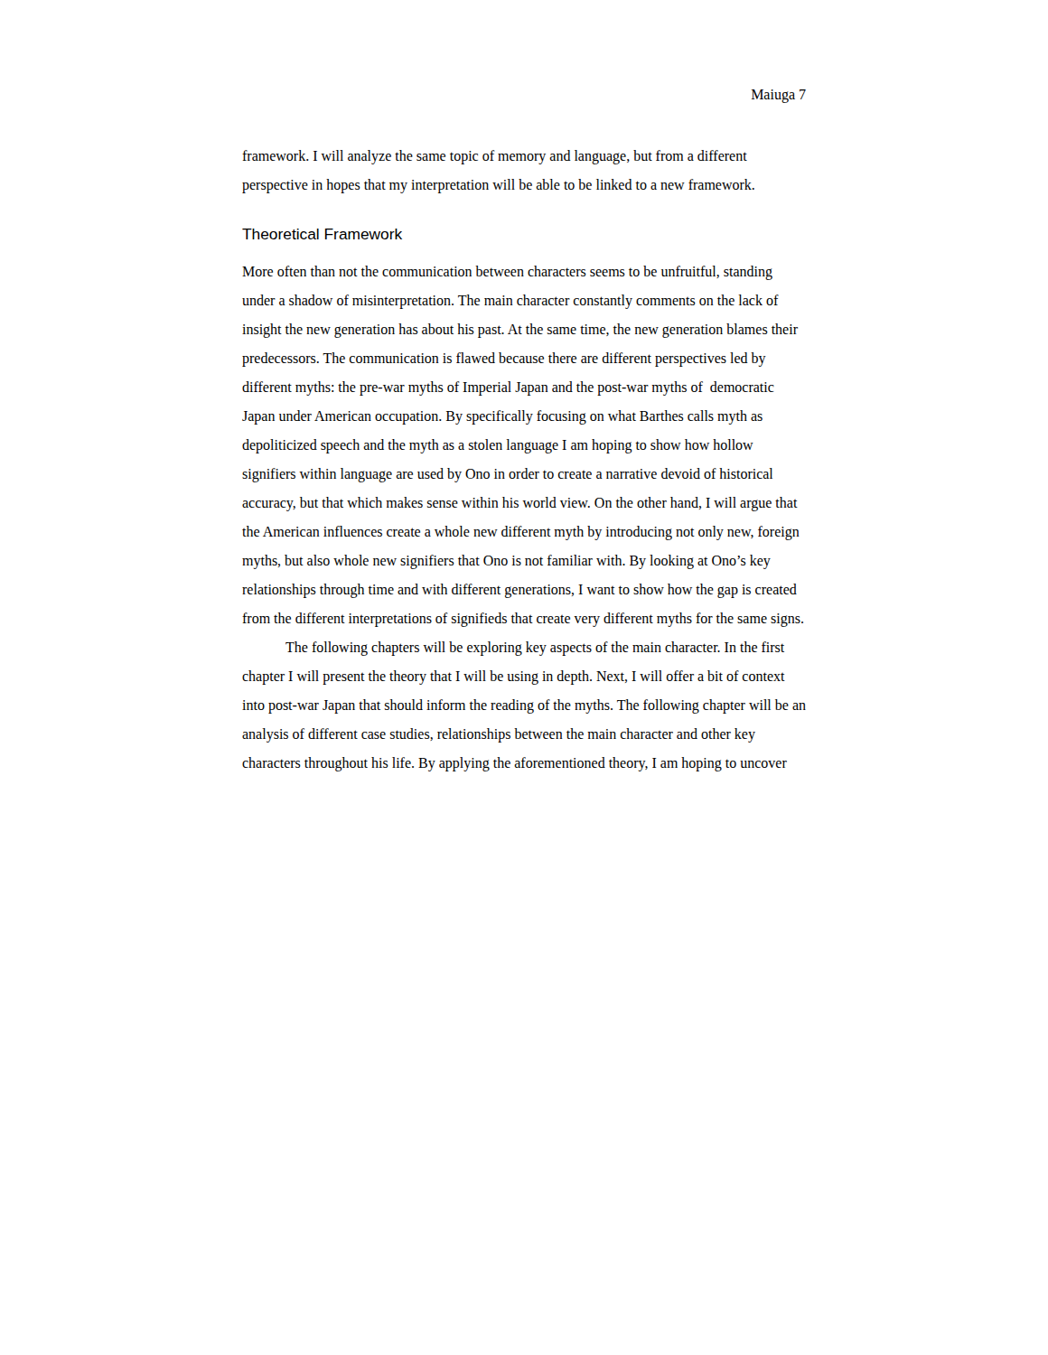Maiuga 7
framework. I will analyze the same topic of memory and language, but from a different perspective in hopes that my interpretation will be able to be linked to a new framework.
Theoretical Framework
More often than not the communication between characters seems to be unfruitful, standing under a shadow of misinterpretation. The main character constantly comments on the lack of insight the new generation has about his past. At the same time, the new generation blames their predecessors. The communication is flawed because there are different perspectives led by different myths: the pre-war myths of Imperial Japan and the post-war myths of democratic Japan under American occupation. By specifically focusing on what Barthes calls myth as depoliticized speech and the myth as a stolen language I am hoping to show how hollow signifiers within language are used by Ono in order to create a narrative devoid of historical accuracy, but that which makes sense within his world view. On the other hand, I will argue that the American influences create a whole new different myth by introducing not only new, foreign myths, but also whole new signifiers that Ono is not familiar with. By looking at Ono’s key relationships through time and with different generations, I want to show how the gap is created from the different interpretations of signifieds that create very different myths for the same signs.
The following chapters will be exploring key aspects of the main character. In the first chapter I will present the theory that I will be using in depth. Next, I will offer a bit of context into post-war Japan that should inform the reading of the myths. The following chapter will be an analysis of different case studies, relationships between the main character and other key characters throughout his life. By applying the aforementioned theory, I am hoping to uncover